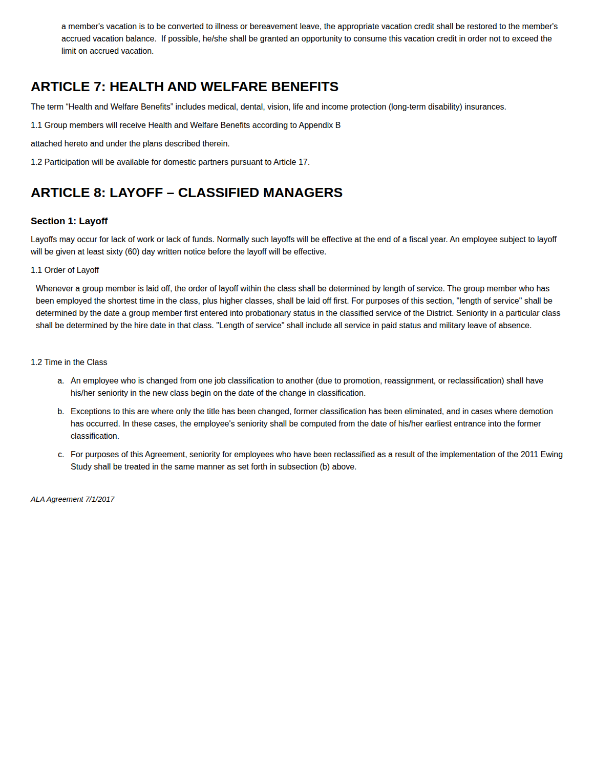a member's vacation is to be converted to illness or bereavement leave, the appropriate vacation credit shall be restored to the member's accrued vacation balance. If possible, he/she shall be granted an opportunity to consume this vacation credit in order not to exceed the limit on accrued vacation.
ARTICLE 7: HEALTH AND WELFARE BENEFITS
The term “Health and Welfare Benefits” includes medical, dental, vision, life and income protection (long-term disability) insurances.
1.1 Group members will receive Health and Welfare Benefits according to Appendix B
attached hereto and under the plans described therein.
1.2 Participation will be available for domestic partners pursuant to Article 17.
ARTICLE 8: LAYOFF – CLASSIFIED MANAGERS
Section 1: Layoff
Layoffs may occur for lack of work or lack of funds. Normally such layoffs will be effective at the end of a fiscal year. An employee subject to layoff will be given at least sixty (60) day written notice before the layoff will be effective.
1.1 Order of Layoff
Whenever a group member is laid off, the order of layoff within the class shall be determined by length of service. The group member who has been employed the shortest time in the class, plus higher classes, shall be laid off first. For purposes of this section, "length of service" shall be determined by the date a group member first entered into probationary status in the classified service of the District. Seniority in a particular class shall be determined by the hire date in that class. "Length of service" shall include all service in paid status and military leave of absence.
1.2 Time in the Class
An employee who is changed from one job classification to another (due to promotion, reassignment, or reclassification) shall have his/her seniority in the new class begin on the date of the change in classification.
Exceptions to this are where only the title has been changed, former classification has been eliminated, and in cases where demotion has occurred. In these cases, the employee's seniority shall be computed from the date of his/her earliest entrance into the former classification.
For purposes of this Agreement, seniority for employees who have been reclassified as a result of the implementation of the 2011 Ewing Study shall be treated in the same manner as set forth in subsection (b) above.
ALA Agreement 7/1/2017